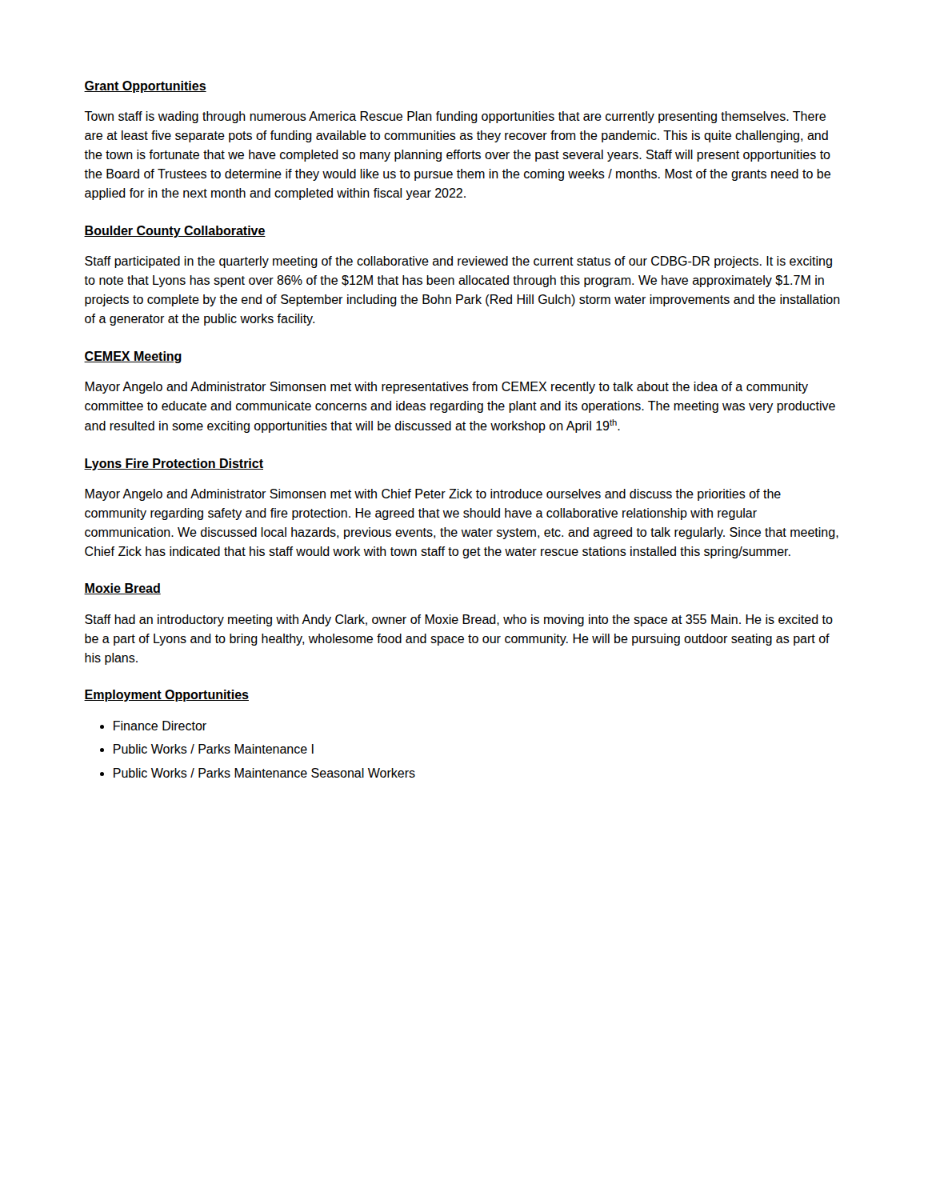Grant Opportunities
Town staff is wading through numerous America Rescue Plan funding opportunities that are currently presenting themselves. There are at least five separate pots of funding available to communities as they recover from the pandemic. This is quite challenging, and the town is fortunate that we have completed so many planning efforts over the past several years. Staff will present opportunities to the Board of Trustees to determine if they would like us to pursue them in the coming weeks / months. Most of the grants need to be applied for in the next month and completed within fiscal year 2022.
Boulder County Collaborative
Staff participated in the quarterly meeting of the collaborative and reviewed the current status of our CDBG-DR projects. It is exciting to note that Lyons has spent over 86% of the $12M that has been allocated through this program. We have approximately $1.7M in projects to complete by the end of September including the Bohn Park (Red Hill Gulch) storm water improvements and the installation of a generator at the public works facility.
CEMEX Meeting
Mayor Angelo and Administrator Simonsen met with representatives from CEMEX recently to talk about the idea of a community committee to educate and communicate concerns and ideas regarding the plant and its operations. The meeting was very productive and resulted in some exciting opportunities that will be discussed at the workshop on April 19th.
Lyons Fire Protection District
Mayor Angelo and Administrator Simonsen met with Chief Peter Zick to introduce ourselves and discuss the priorities of the community regarding safety and fire protection. He agreed that we should have a collaborative relationship with regular communication. We discussed local hazards, previous events, the water system, etc. and agreed to talk regularly. Since that meeting, Chief Zick has indicated that his staff would work with town staff to get the water rescue stations installed this spring/summer.
Moxie Bread
Staff had an introductory meeting with Andy Clark, owner of Moxie Bread, who is moving into the space at 355 Main. He is excited to be a part of Lyons and to bring healthy, wholesome food and space to our community. He will be pursuing outdoor seating as part of his plans.
Employment Opportunities
Finance Director
Public Works / Parks Maintenance I
Public Works / Parks Maintenance Seasonal Workers